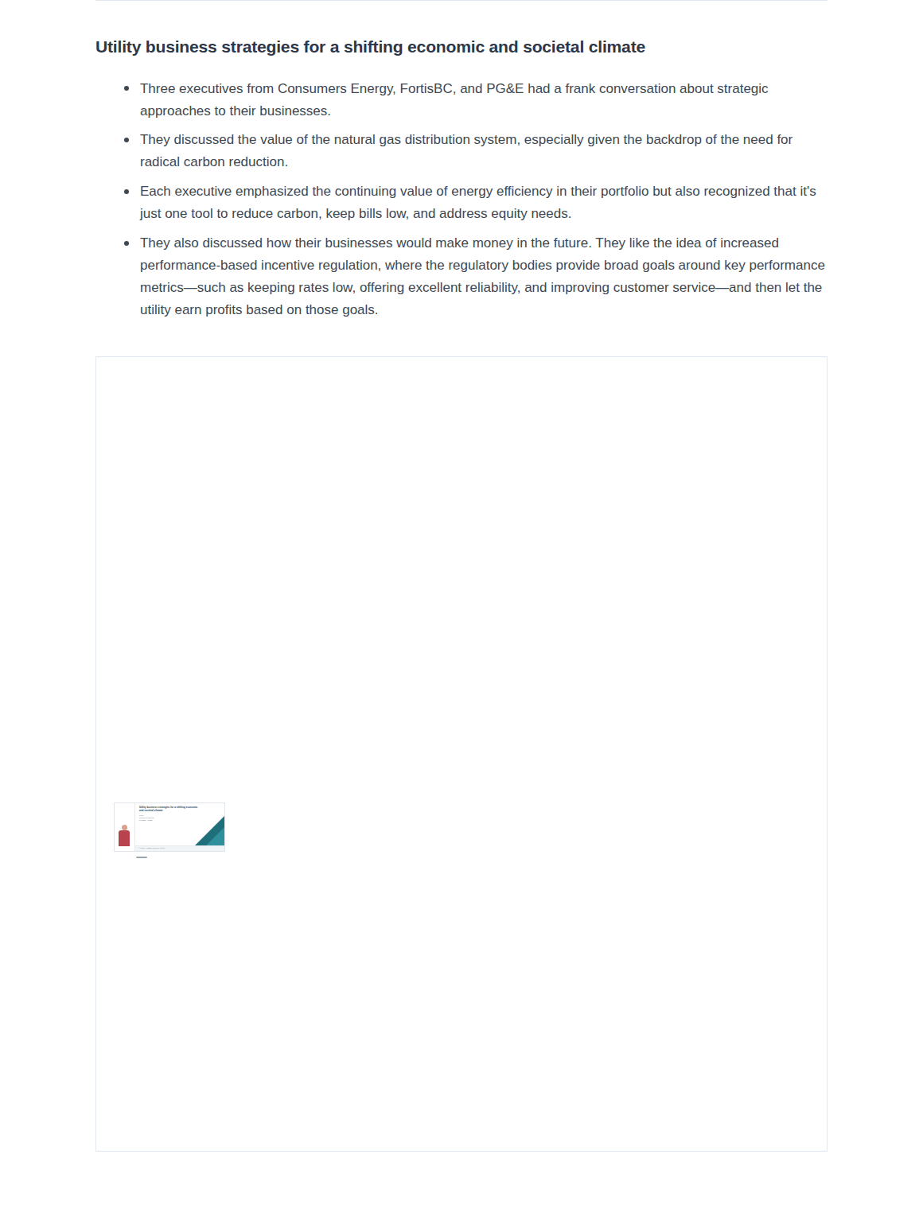Utility business strategies for a shifting economic and societal climate
Three executives from Consumers Energy, FortisBC, and PG&E had a frank conversation about strategic approaches to their businesses.
They discussed the value of the natural gas distribution system, especially given the backdrop of the need for radical carbon reduction.
Each executive emphasized the continuing value of energy efficiency in their portfolio but also recognized that it's just one tool to reduce carbon, keep bills low, and address equity needs.
They also discussed how their businesses would make money in the future. They like the idea of increased performance-based incentive regulation, where the regulatory bodies provide broad goals around key performance metrics—such as keeping rates low, offering excellent reliability, and improving customer service—and then let the utility earn profits based on those goals.
Utility business strategies for a shifting economic and societal climate
Panel
Consumers Energy
FortisBC · PG&E
© 2022 ACEEE Summer Study